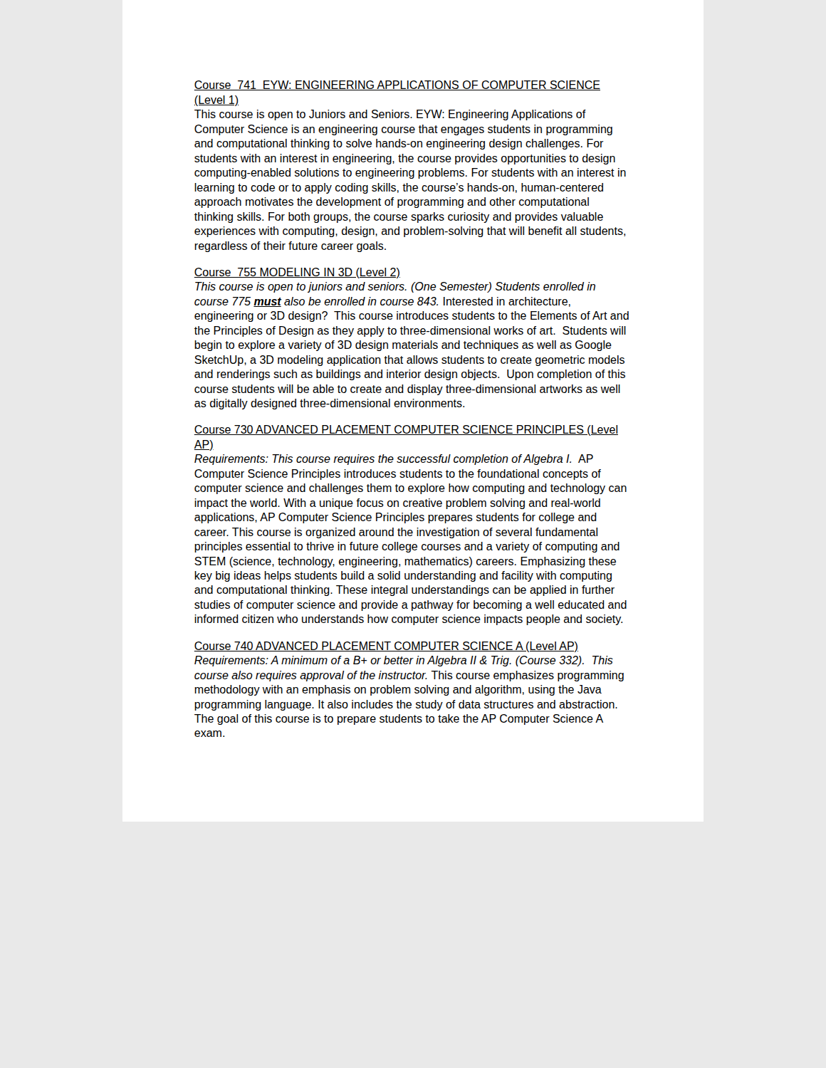Course 741 EYW: ENGINEERING APPLICATIONS OF COMPUTER SCIENCE (Level 1)
This course is open to Juniors and Seniors. EYW: Engineering Applications of Computer Science is an engineering course that engages students in programming and computational thinking to solve hands-on engineering design challenges. For students with an interest in engineering, the course provides opportunities to design computing-enabled solutions to engineering problems. For students with an interest in learning to code or to apply coding skills, the course’s hands-on, human-centered approach motivates the development of programming and other computational thinking skills. For both groups, the course sparks curiosity and provides valuable experiences with computing, design, and problem-solving that will benefit all students, regardless of their future career goals.
Course 755 MODELING IN 3D (Level 2)
This course is open to juniors and seniors. (One Semester) Students enrolled in course 775 must also be enrolled in course 843. Interested in architecture, engineering or 3D design? This course introduces students to the Elements of Art and the Principles of Design as they apply to three-dimensional works of art. Students will begin to explore a variety of 3D design materials and techniques as well as Google SketchUp, a 3D modeling application that allows students to create geometric models and renderings such as buildings and interior design objects. Upon completion of this course students will be able to create and display three-dimensional artworks as well as digitally designed three-dimensional environments.
Course 730 ADVANCED PLACEMENT COMPUTER SCIENCE PRINCIPLES (Level AP)
Requirements: This course requires the successful completion of Algebra I. AP Computer Science Principles introduces students to the foundational concepts of computer science and challenges them to explore how computing and technology can impact the world. With a unique focus on creative problem solving and real-world applications, AP Computer Science Principles prepares students for college and career. This course is organized around the investigation of several fundamental principles essential to thrive in future college courses and a variety of computing and STEM (science, technology, engineering, mathematics) careers. Emphasizing these key big ideas helps students build a solid understanding and facility with computing and computational thinking. These integral understandings can be applied in further studies of computer science and provide a pathway for becoming a well educated and informed citizen who understands how computer science impacts people and society.
Course 740 ADVANCED PLACEMENT COMPUTER SCIENCE A (Level AP)
Requirements: A minimum of a B+ or better in Algebra II & Trig. (Course 332). This course also requires approval of the instructor. This course emphasizes programming methodology with an emphasis on problem solving and algorithm, using the Java programming language. It also includes the study of data structures and abstraction. The goal of this course is to prepare students to take the AP Computer Science A exam.